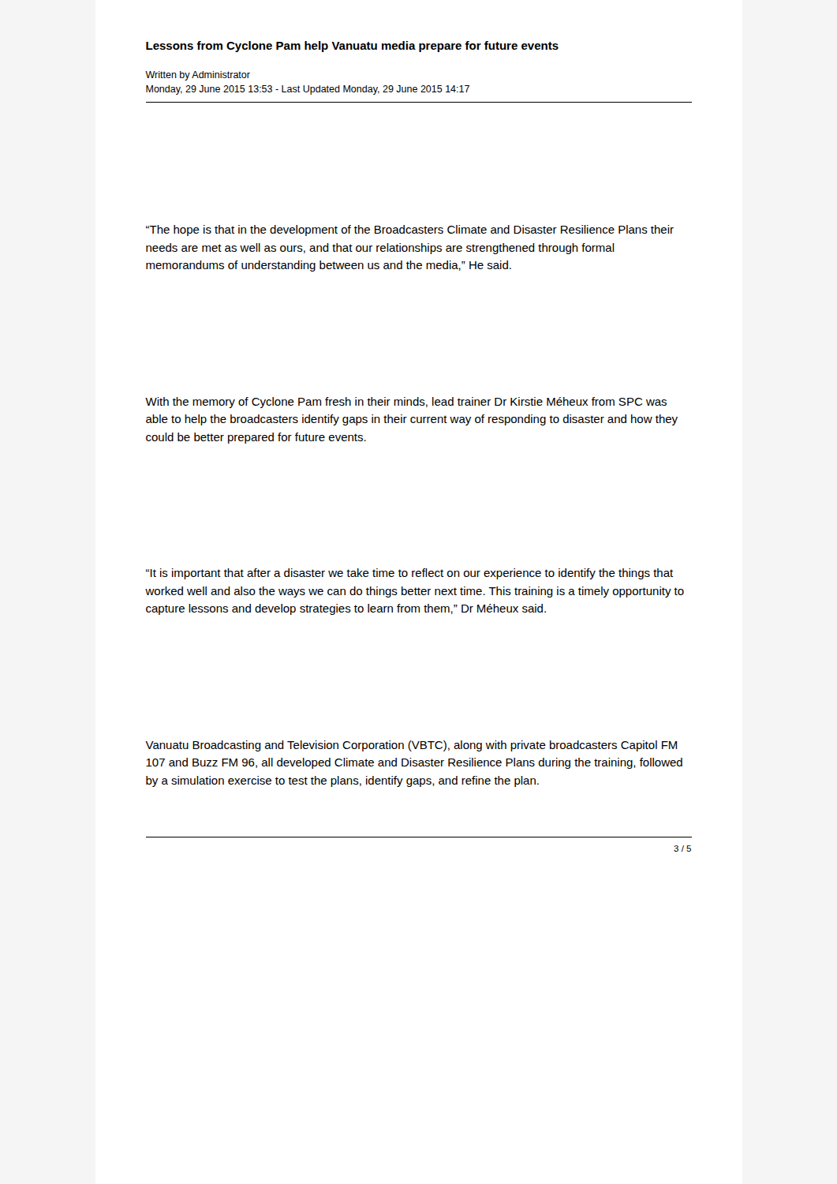Lessons from Cyclone Pam help Vanuatu media prepare for future events
Written by Administrator Monday, 29 June 2015 13:53 - Last Updated Monday, 29 June 2015 14:17
“The hope is that in the development of the Broadcasters Climate and Disaster Resilience Plans their needs are met as well as ours, and that our relationships are strengthened through formal memorandums of understanding between us and the media,” He said.
With the memory of Cyclone Pam fresh in their minds, lead trainer Dr Kirstie Méheux from SPC was able to help the broadcasters identify gaps in their current way of responding to disaster and how they could be better prepared for future events.
“It is important that after a disaster we take time to reflect on our experience to identify the things that worked well and also the ways we can do things better next time. This training is a timely opportunity to capture lessons and develop strategies to learn from them,” Dr Méheux said.
Vanuatu Broadcasting and Television Corporation (VBTC), along with private broadcasters Capitol FM 107 and Buzz FM 96, all developed Climate and Disaster Resilience Plans during the training, followed by a simulation exercise to test the plans, identify gaps, and refine the plan.
3 / 5